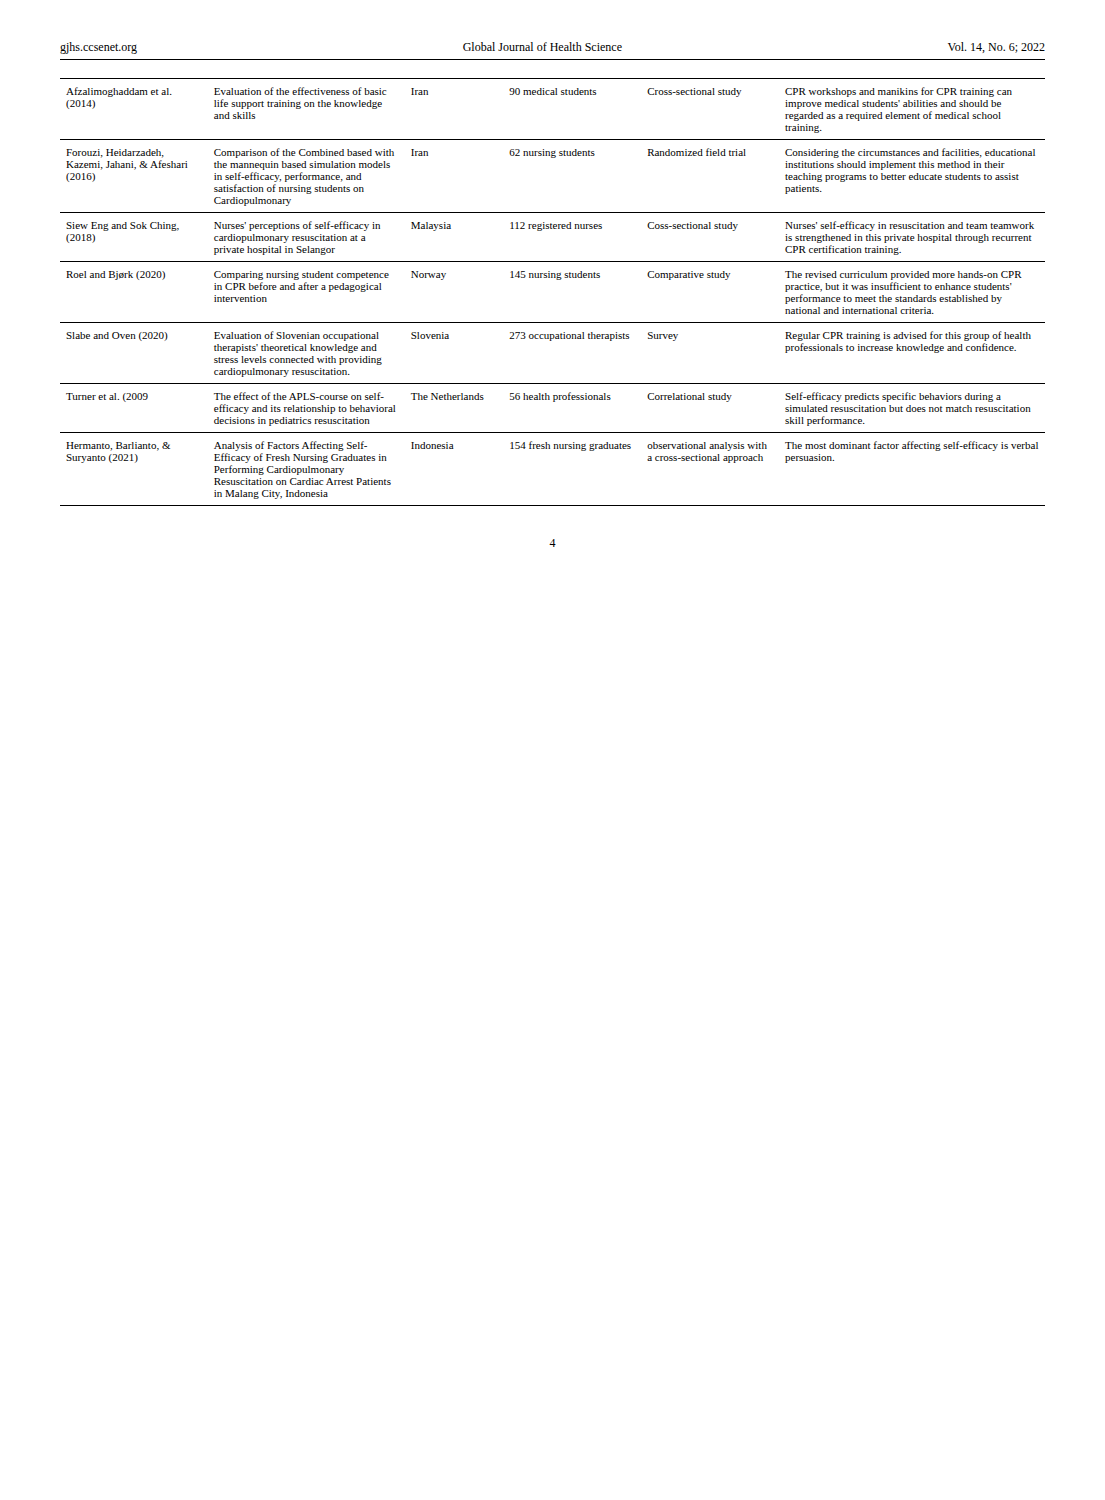gjhs.ccsenet.org
Global Journal of Health Science
Vol. 14, No. 6; 2022
| Afzalimoghaddam et al. (2014) | Evaluation of the effectiveness of basic life support training on the knowledge and skills | Iran | 90 medical students | Cross-sectional study | CPR workshops and manikins for CPR training can improve medical students' abilities and should be regarded as a required element of medical school training. |
| Forouzi, Heidarzadeh, Kazemi, Jahani, & Afeshari (2016) | Comparison of the Combined based with the mannequin based simulation models in self-efficacy, performance, and satisfaction of nursing students on Cardiopulmonary | Iran | 62 nursing students | Randomized field trial | Considering the circumstances and facilities, educational institutions should implement this method in their teaching programs to better educate students to assist patients. |
| Siew Eng and Sok Ching, (2018) | Nurses' perceptions of self-efficacy in cardiopulmonary resuscitation at a private hospital in Selangor | Malaysia | 112 registered nurses | Coss-sectional study | Nurses' self-efficacy in resuscitation and team teamwork is strengthened in this private hospital through recurrent CPR certification training. |
| Roel and Bjørk (2020) | Comparing nursing student competence in CPR before and after a pedagogical intervention | Norway | 145 nursing students | Comparative study | The revised curriculum provided more hands-on CPR practice, but it was insufficient to enhance students' performance to meet the standards established by national and international criteria. |
| Slabe and Oven (2020) | Evaluation of Slovenian occupational therapists' theoretical knowledge and stress levels connected with providing cardiopulmonary resuscitation. | Slovenia | 273 occupational therapists | Survey | Regular CPR training is advised for this group of health professionals to increase knowledge and confidence. |
| Turner et al. (2009 | The effect of the APLS-course on self-efficacy and its relationship to behavioral decisions in pediatrics resuscitation | The Netherlands | 56 health professionals | Correlational study | Self-efficacy predicts specific behaviors during a simulated resuscitation but does not match resuscitation skill performance. |
| Hermanto, Barlianto, & Suryanto (2021) | Analysis of Factors Affecting Self-Efficacy of Fresh Nursing Graduates in Performing Cardiopulmonary Resuscitation on Cardiac Arrest Patients in Malang City, Indonesia | Indonesia | 154 fresh nursing graduates | observational analysis with a cross-sectional approach | The most dominant factor affecting self-efficacy is verbal persuasion. |
4